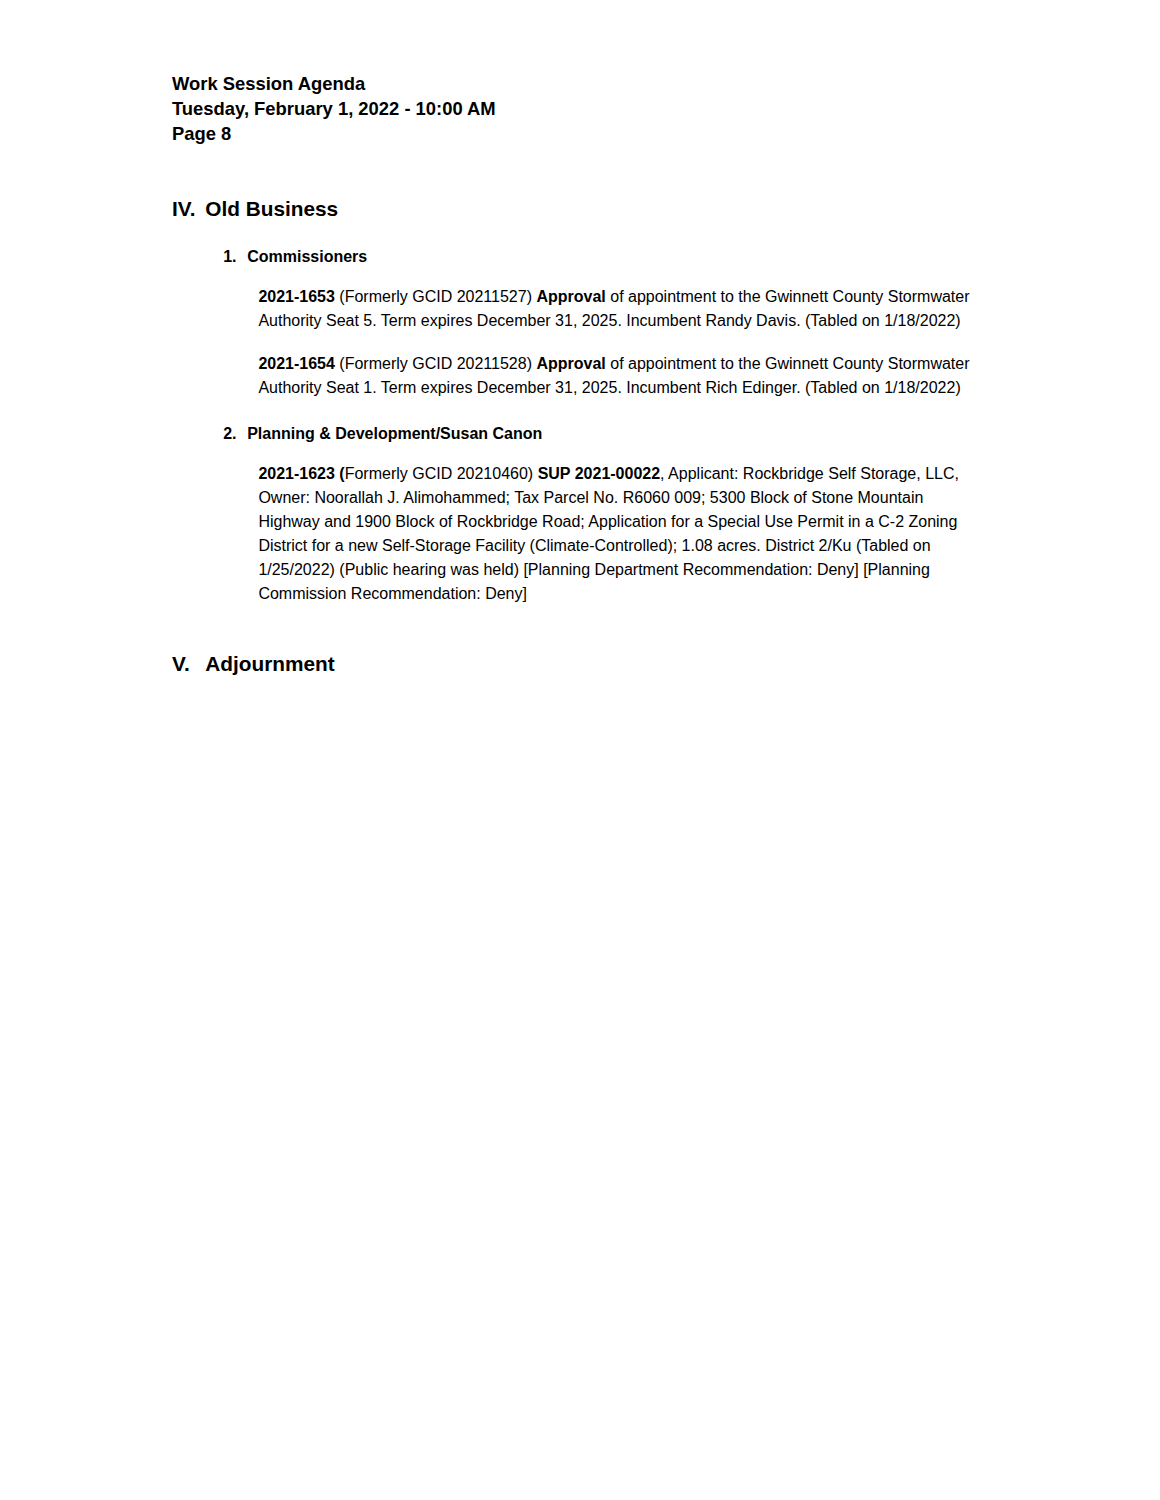Work Session Agenda
Tuesday, February 1, 2022 - 10:00 AM
Page 8
IV. Old Business
1. Commissioners
2021-1653 (Formerly GCID 20211527) Approval of appointment to the Gwinnett County Stormwater Authority Seat 5. Term expires December 31, 2025. Incumbent Randy Davis. (Tabled on 1/18/2022)
2021-1654 (Formerly GCID 20211528) Approval of appointment to the Gwinnett County Stormwater Authority Seat 1. Term expires December 31, 2025. Incumbent Rich Edinger. (Tabled on 1/18/2022)
2. Planning & Development/Susan Canon
2021-1623 (Formerly GCID 20210460) SUP 2021-00022, Applicant: Rockbridge Self Storage, LLC, Owner: Noorallah J. Alimohammed; Tax Parcel No. R6060 009; 5300 Block of Stone Mountain Highway and 1900 Block of Rockbridge Road; Application for a Special Use Permit in a C-2 Zoning District for a new Self-Storage Facility (Climate-Controlled); 1.08 acres. District 2/Ku (Tabled on 1/25/2022) (Public hearing was held) [Planning Department Recommendation: Deny] [Planning Commission Recommendation: Deny]
V. Adjournment